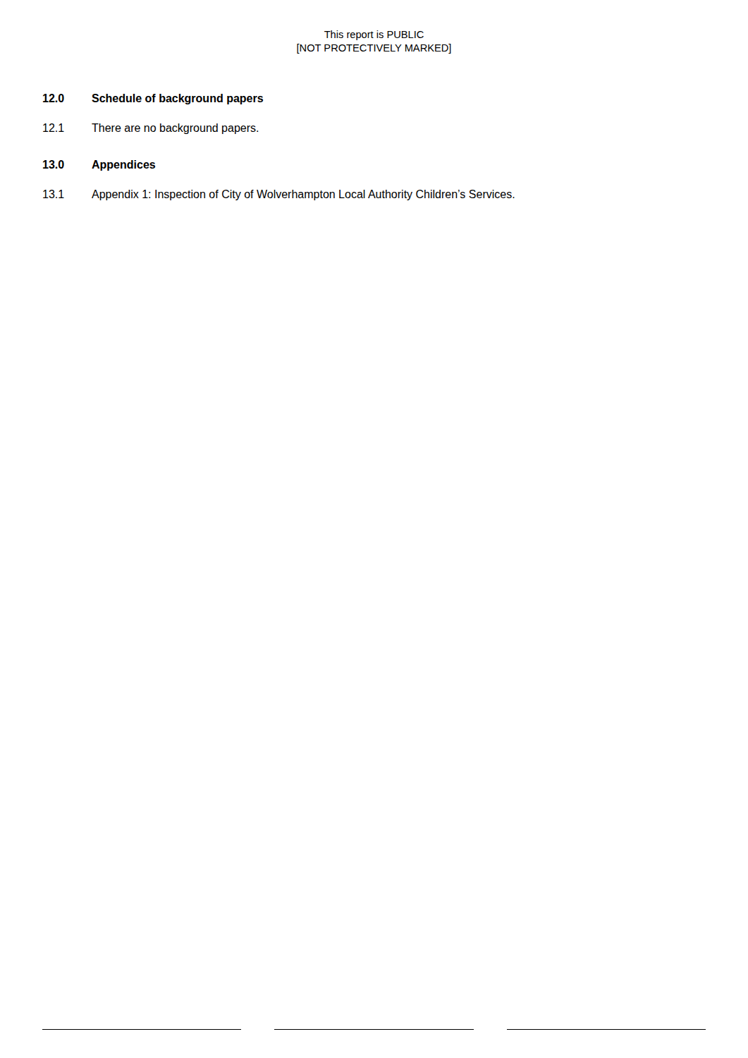This report is PUBLIC
[NOT PROTECTIVELY MARKED]
12.0 Schedule of background papers
12.1 There are no background papers.
13.0 Appendices
13.1 Appendix 1: Inspection of City of Wolverhampton Local Authority Children’s Services.